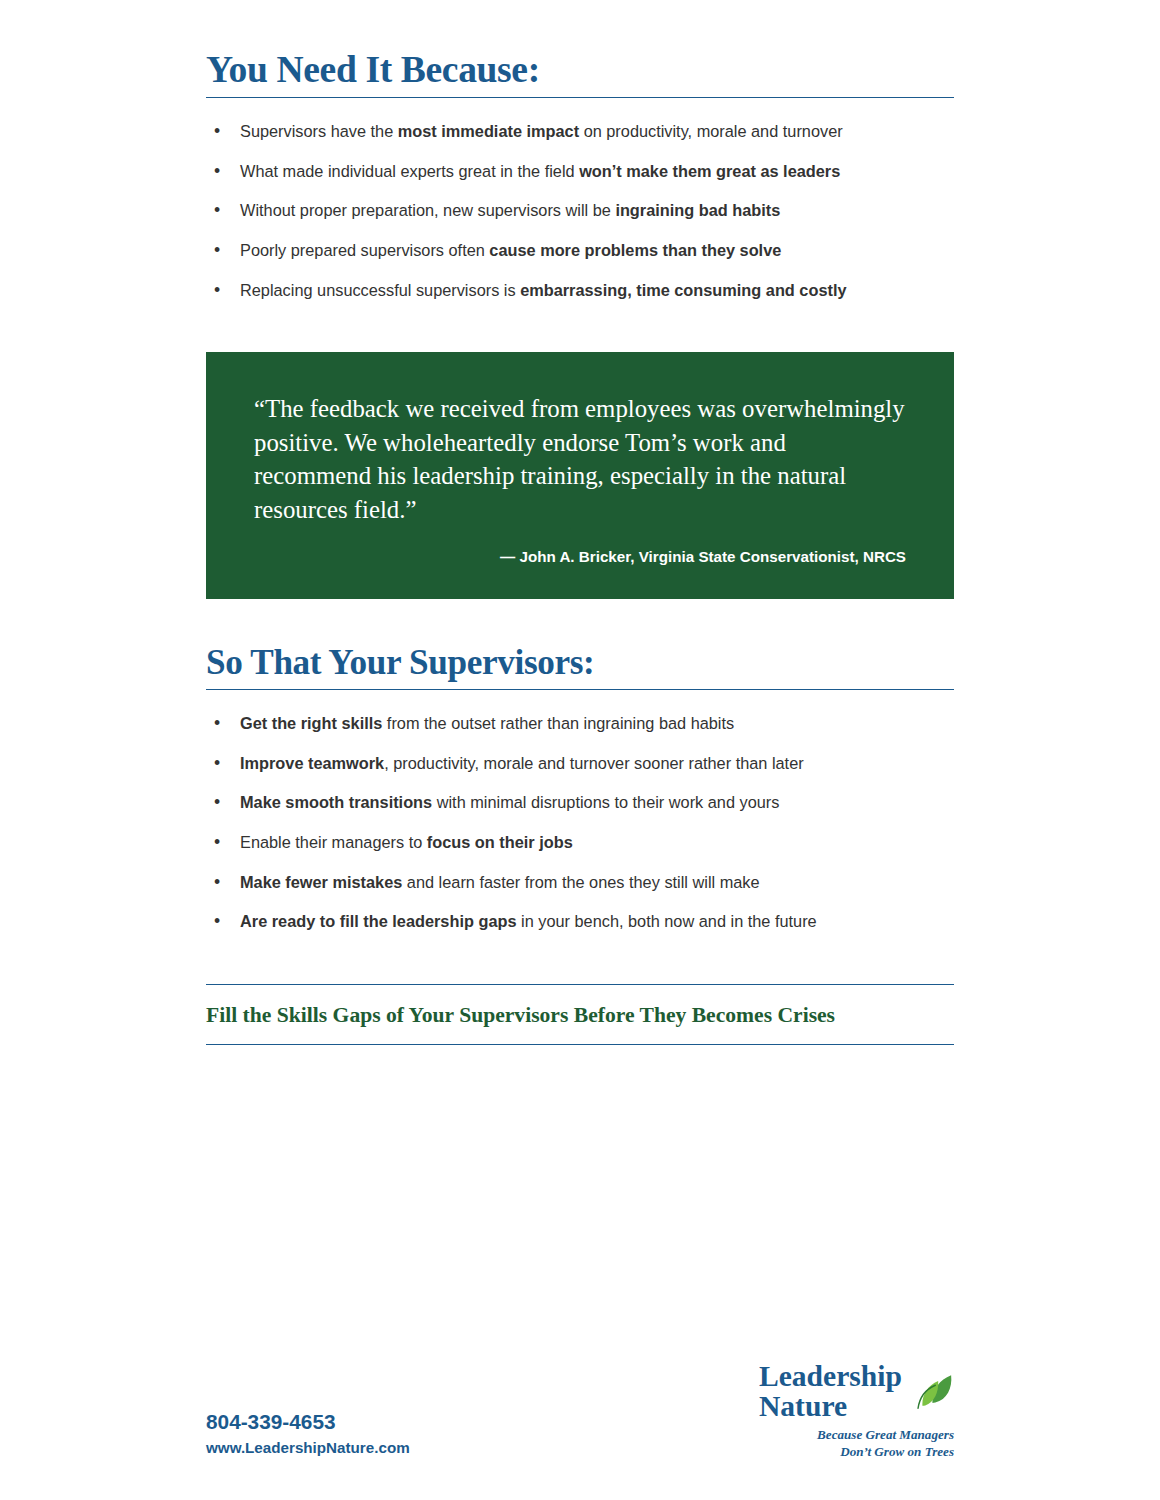You Need It Because:
Supervisors have the most immediate impact on productivity, morale and turnover
What made individual experts great in the field won’t make them great as leaders
Without proper preparation, new supervisors will be ingraining bad habits
Poorly prepared supervisors often cause more problems than they solve
Replacing unsuccessful supervisors is embarrassing, time consuming and costly
“The feedback we received from employees was overwhelmingly positive. We wholeheartedly endorse Tom’s work and recommend his leadership training, especially in the natural resources field.”
— John A. Bricker, Virginia State Conservationist, NRCS
So That Your Supervisors:
Get the right skills from the outset rather than ingraining bad habits
Improve teamwork, productivity, morale and turnover sooner rather than later
Make smooth transitions with minimal disruptions to their work and yours
Enable their managers to focus on their jobs
Make fewer mistakes and learn faster from the ones they still will make
Are ready to fill the leadership gaps in your bench, both now and in the future
Fill the Skills Gaps of Your Supervisors Before They Becomes Crises
804-339-4653
www.LeadershipNature.com
Leadership
Nature
Because Great Managers
Don’t Grow on Trees